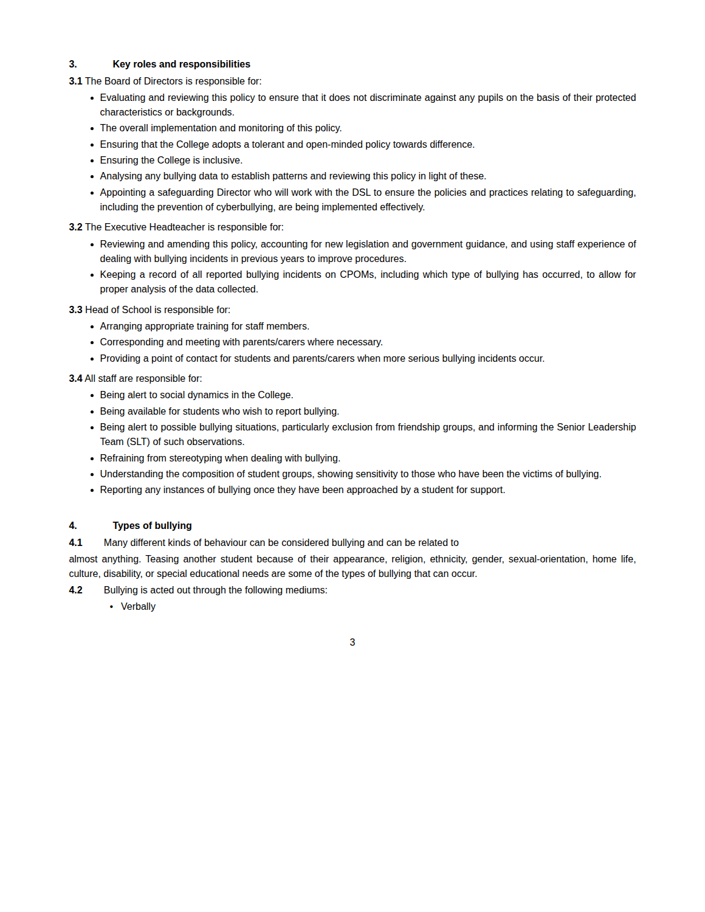3. Key roles and responsibilities
3.1 The Board of Directors is responsible for:
Evaluating and reviewing this policy to ensure that it does not discriminate against any pupils on the basis of their protected characteristics or backgrounds.
The overall implementation and monitoring of this policy.
Ensuring that the College adopts a tolerant and open-minded policy towards difference.
Ensuring the College is inclusive.
Analysing any bullying data to establish patterns and reviewing this policy in light of these.
Appointing a safeguarding Director who will work with the DSL to ensure the policies and practices relating to safeguarding, including the prevention of cyberbullying, are being implemented effectively.
3.2 The Executive Headteacher is responsible for:
Reviewing and amending this policy, accounting for new legislation and government guidance, and using staff experience of dealing with bullying incidents in previous years to improve procedures.
Keeping a record of all reported bullying incidents on CPOMs, including which type of bullying has occurred, to allow for proper analysis of the data collected.
3.3 Head of School is responsible for:
Arranging appropriate training for staff members.
Corresponding and meeting with parents/carers where necessary.
Providing a point of contact for students and parents/carers when more serious bullying incidents occur.
3.4 All staff are responsible for:
Being alert to social dynamics in the College.
Being available for students who wish to report bullying.
Being alert to possible bullying situations, particularly exclusion from friendship groups, and informing the Senior Leadership Team (SLT) of such observations.
Refraining from stereotyping when dealing with bullying.
Understanding the composition of student groups, showing sensitivity to those who have been the victims of bullying.
Reporting any instances of bullying once they have been approached by a student for support.
4. Types of bullying
4.1 Many different kinds of behaviour can be considered bullying and can be related to
almost anything. Teasing another student because of their appearance, religion, ethnicity, gender, sexual-orientation, home life, culture, disability, or special educational needs are some of the types of bullying that can occur.
4.2 Bullying is acted out through the following mediums:
Verbally
3